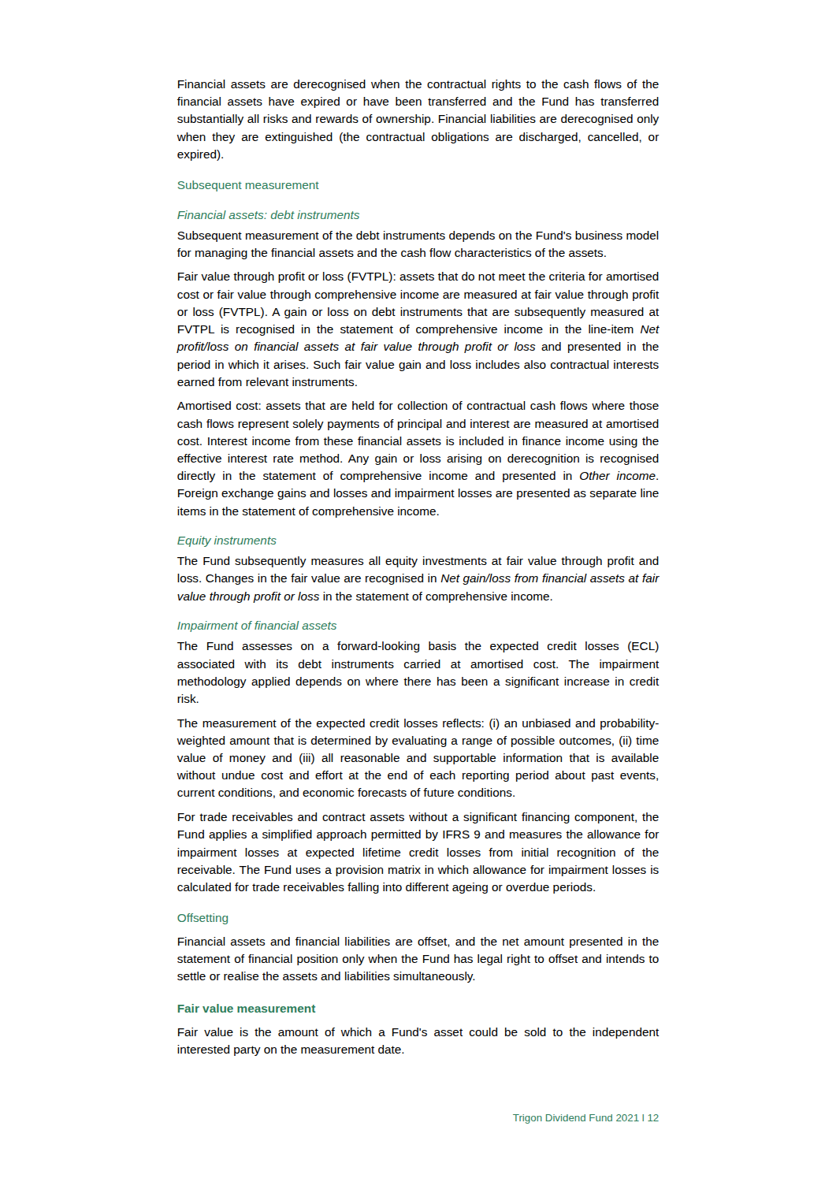Financial assets are derecognised when the contractual rights to the cash flows of the financial assets have expired or have been transferred and the Fund has transferred substantially all risks and rewards of ownership. Financial liabilities are derecognised only when they are extinguished (the contractual obligations are discharged, cancelled, or expired).
Subsequent measurement
Financial assets: debt instruments
Subsequent measurement of the debt instruments depends on the Fund's business model for managing the financial assets and the cash flow characteristics of the assets.
Fair value through profit or loss (FVTPL): assets that do not meet the criteria for amortised cost or fair value through comprehensive income are measured at fair value through profit or loss (FVTPL). A gain or loss on debt instruments that are subsequently measured at FVTPL is recognised in the statement of comprehensive income in the line-item Net profit/loss on financial assets at fair value through profit or loss and presented in the period in which it arises. Such fair value gain and loss includes also contractual interests earned from relevant instruments.
Amortised cost: assets that are held for collection of contractual cash flows where those cash flows represent solely payments of principal and interest are measured at amortised cost. Interest income from these financial assets is included in finance income using the effective interest rate method. Any gain or loss arising on derecognition is recognised directly in the statement of comprehensive income and presented in Other income. Foreign exchange gains and losses and impairment losses are presented as separate line items in the statement of comprehensive income.
Equity instruments
The Fund subsequently measures all equity investments at fair value through profit and loss. Changes in the fair value are recognised in Net gain/loss from financial assets at fair value through profit or loss in the statement of comprehensive income.
Impairment of financial assets
The Fund assesses on a forward-looking basis the expected credit losses (ECL) associated with its debt instruments carried at amortised cost. The impairment methodology applied depends on where there has been a significant increase in credit risk.
The measurement of the expected credit losses reflects: (i) an unbiased and probability-weighted amount that is determined by evaluating a range of possible outcomes, (ii) time value of money and (iii) all reasonable and supportable information that is available without undue cost and effort at the end of each reporting period about past events, current conditions, and economic forecasts of future conditions.
For trade receivables and contract assets without a significant financing component, the Fund applies a simplified approach permitted by IFRS 9 and measures the allowance for impairment losses at expected lifetime credit losses from initial recognition of the receivable. The Fund uses a provision matrix in which allowance for impairment losses is calculated for trade receivables falling into different ageing or overdue periods.
Offsetting
Financial assets and financial liabilities are offset, and the net amount presented in the statement of financial position only when the Fund has legal right to offset and intends to settle or realise the assets and liabilities simultaneously.
Fair value measurement
Fair value is the amount of which a Fund's asset could be sold to the independent interested party on the measurement date.
Trigon Dividend Fund 2021 l 12